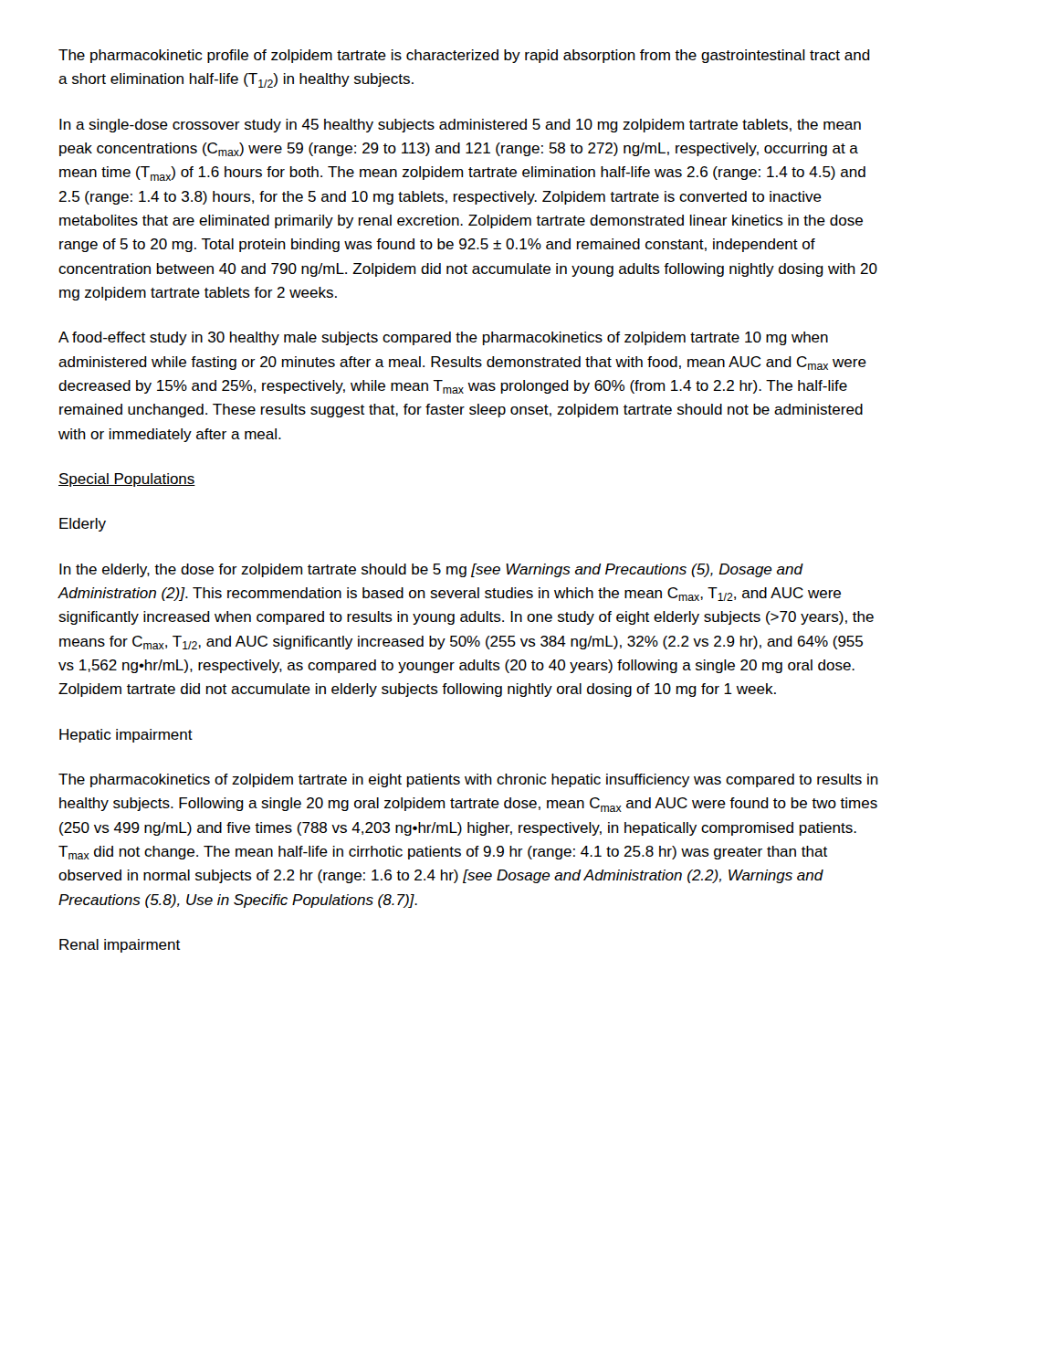The pharmacokinetic profile of zolpidem tartrate is characterized by rapid absorption from the gastrointestinal tract and a short elimination half-life (T1/2) in healthy subjects.
In a single-dose crossover study in 45 healthy subjects administered 5 and 10 mg zolpidem tartrate tablets, the mean peak concentrations (Cmax) were 59 (range: 29 to 113) and 121 (range: 58 to 272) ng/mL, respectively, occurring at a mean time (Tmax) of 1.6 hours for both. The mean zolpidem tartrate elimination half-life was 2.6 (range: 1.4 to 4.5) and 2.5 (range: 1.4 to 3.8) hours, for the 5 and 10 mg tablets, respectively. Zolpidem tartrate is converted to inactive metabolites that are eliminated primarily by renal excretion. Zolpidem tartrate demonstrated linear kinetics in the dose range of 5 to 20 mg. Total protein binding was found to be 92.5 ± 0.1% and remained constant, independent of concentration between 40 and 790 ng/mL. Zolpidem did not accumulate in young adults following nightly dosing with 20 mg zolpidem tartrate tablets for 2 weeks.
A food-effect study in 30 healthy male subjects compared the pharmacokinetics of zolpidem tartrate 10 mg when administered while fasting or 20 minutes after a meal. Results demonstrated that with food, mean AUC and Cmax were decreased by 15% and 25%, respectively, while mean Tmax was prolonged by 60% (from 1.4 to 2.2 hr). The half-life remained unchanged. These results suggest that, for faster sleep onset, zolpidem tartrate should not be administered with or immediately after a meal.
Special Populations
Elderly
In the elderly, the dose for zolpidem tartrate should be 5 mg [see Warnings and Precautions (5), Dosage and Administration (2)]. This recommendation is based on several studies in which the mean Cmax, T1/2, and AUC were significantly increased when compared to results in young adults. In one study of eight elderly subjects (>70 years), the means for Cmax, T1/2, and AUC significantly increased by 50% (255 vs 384 ng/mL), 32% (2.2 vs 2.9 hr), and 64% (955 vs 1,562 ng•hr/mL), respectively, as compared to younger adults (20 to 40 years) following a single 20 mg oral dose. Zolpidem tartrate did not accumulate in elderly subjects following nightly oral dosing of 10 mg for 1 week.
Hepatic impairment
The pharmacokinetics of zolpidem tartrate in eight patients with chronic hepatic insufficiency was compared to results in healthy subjects. Following a single 20 mg oral zolpidem tartrate dose, mean Cmax and AUC were found to be two times (250 vs 499 ng/mL) and five times (788 vs 4,203 ng•hr/mL) higher, respectively, in hepatically compromised patients. Tmax did not change. The mean half-life in cirrhotic patients of 9.9 hr (range: 4.1 to 25.8 hr) was greater than that observed in normal subjects of 2.2 hr (range: 1.6 to 2.4 hr) [see Dosage and Administration (2.2), Warnings and Precautions (5.8), Use in Specific Populations (8.7)].
Renal impairment